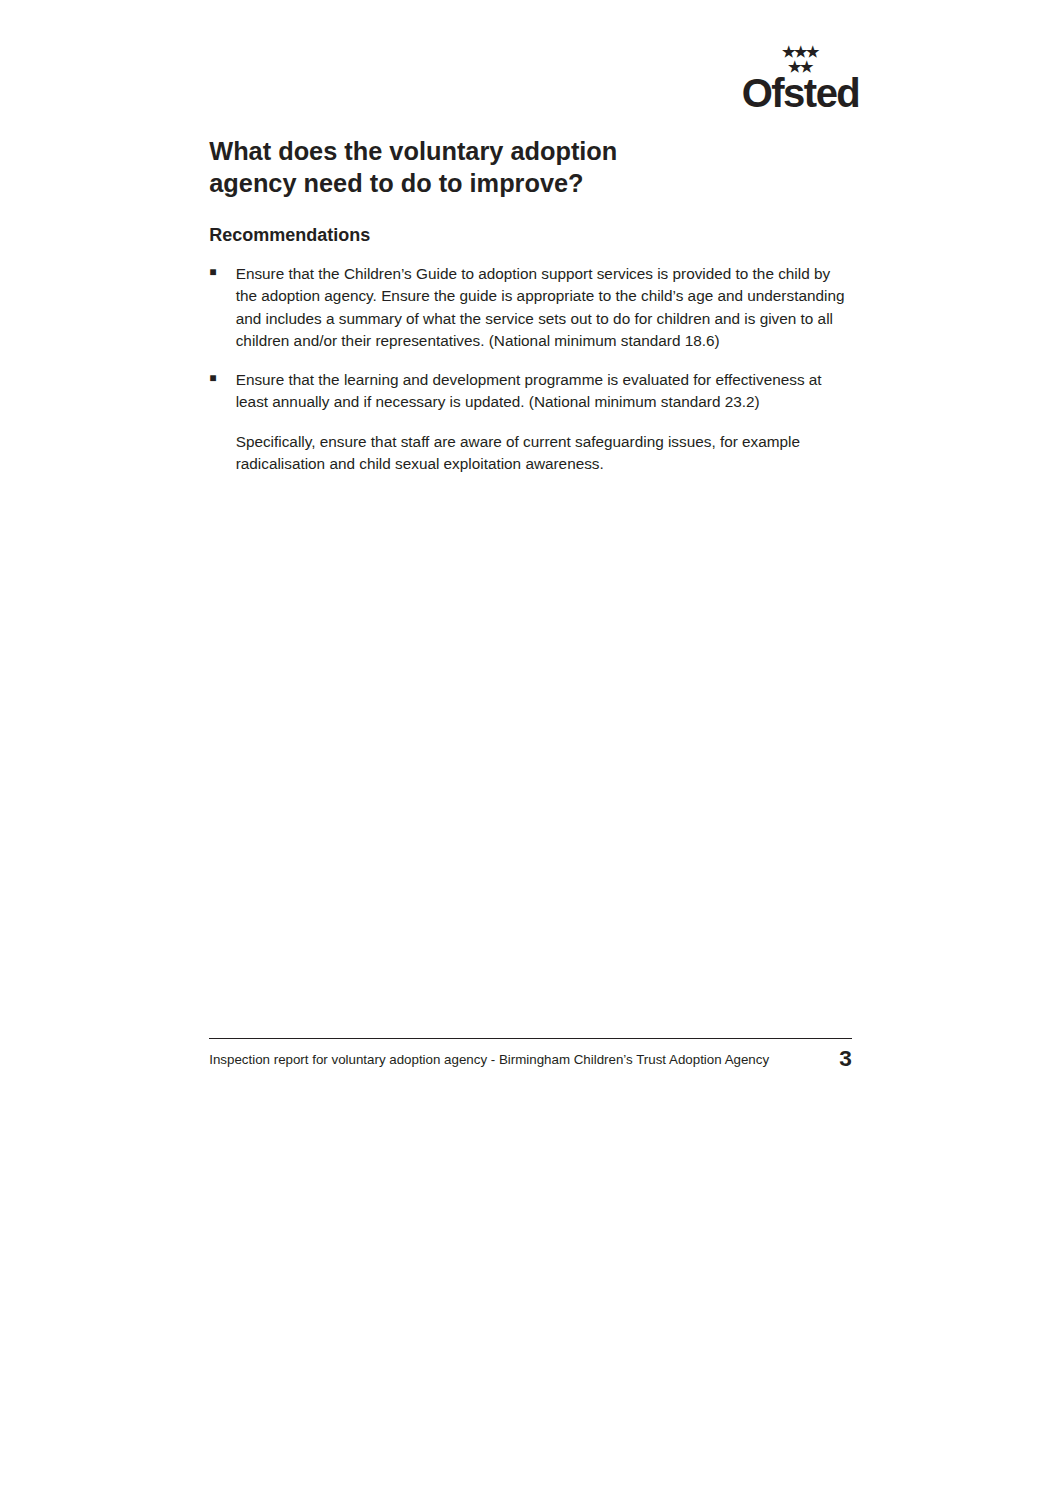★★★
★★
Ofsted
What does the voluntary adoption agency need to do to improve?
Recommendations
Ensure that the Children’s Guide to adoption support services is provided to the child by the adoption agency. Ensure the guide is appropriate to the child’s age and understanding and includes a summary of what the service sets out to do for children and is given to all children and/or their representatives. (National minimum standard 18.6)
Ensure that the learning and development programme is evaluated for effectiveness at least annually and if necessary is updated. (National minimum standard 23.2)
Specifically, ensure that staff are aware of current safeguarding issues, for example radicalisation and child sexual exploitation awareness.
Inspection report for voluntary adoption agency - Birmingham Children’s Trust Adoption Agency
3